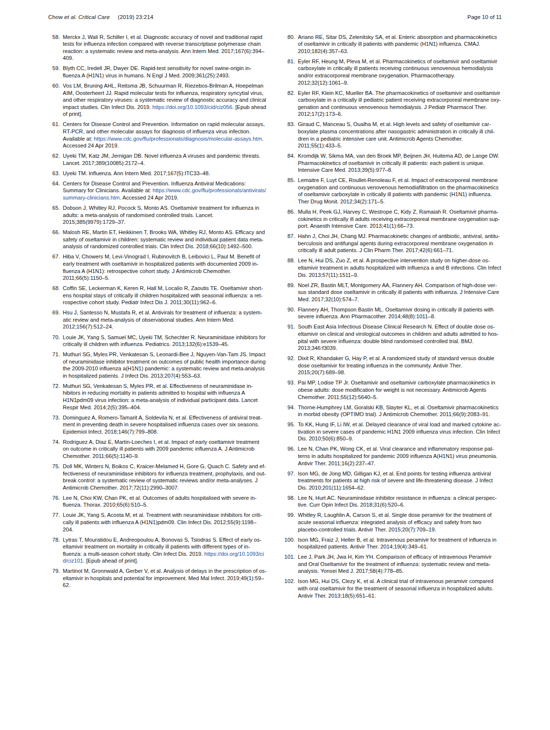Chow et al. Critical Care (2019) 23:214
Page 10 of 11
58. Merckx J, Wali R, Schiller I, et al. Diagnostic accuracy of novel and traditional rapid tests for influenza infection compared with reverse transcriptase polymerase chain reaction: a systematic review and meta-analysis. Ann Intern Med. 2017;167(6):394–409.
59. Blyth CC, Iredell JR, Dwyer DE. Rapid-test sensitivity for novel swine-origin influenza A (H1N1) virus in humans. N Engl J Med. 2009;361(25):2493.
60. Vos LM, Bruning AHL, Reitsma JB, Schuurman R, Riezebos-Brilman A, Hoepelman AIM, Oosterheert JJ. Rapid molecular tests for influenza, respiratory syncytial virus, and other respiratory viruses: a systematic review of diagnostic accuracy and clinical impact studies. Clin Infect Dis. 2019. https://doi.org/10.1093/cid/ciz056. [Epub ahead of print].
61. Centers for Disease Control and Prevention. Information on rapid molecular assays, RT-PCR, and other molecular assays for diagnosis of influenza virus infection. Available at: https://www.cdc.gov/flu/professionals/diagnosis/molecular-assays.htm. Accessed 24 Apr 2019.
62. Uyeki TM, Katz JM, Jernigan DB. Novel influenza A viruses and pandemic threats. Lancet. 2017;389(10085):2172–4.
63. Uyeki TM. Influenza. Ann Intern Med. 2017;167(5):ITC33–48.
64. Centers for Disease Control and Prevention. Influenza Antiviral Medications: Summary for Clinicians. Available at: https://www.cdc.gov/flu/professionals/antivirals/summary-clinicians.htm. Accessed 24 Apr 2019.
65. Dobson J, Whitley RJ, Pocock S, Monto AS. Oseltamivir treatment for influenza in adults: a meta-analysis of randomised controlled trials. Lancet. 2015;385(9979):1729–37.
66. Malosh RE, Martin ET, Heikkinen T, Brooks WA, Whitley RJ, Monto AS. Efficacy and safety of oseltamivir in children: systematic review and individual patient data meta-analysis of randomized controlled trials. Clin Infect Dis. 2018;66(10):1492–500.
67. Hiba V, Chowers M, Levi-Vinograd I, Rubinovitch B, Leibovici L, Paul M. Benefit of early treatment with oseltamivir in hospitalized patients with documented 2009 influenza A (H1N1): retrospective cohort study. J Antimicrob Chemother. 2011;66(5):1150–5.
68. Coffin SE, Leckerman K, Keren R, Hall M, Localio R, Zaoutis TE. Oseltamivir shortens hospital stays of critically ill children hospitalized with seasonal influenza: a retrospective cohort study. Pediatr Infect Dis J. 2011;30(11):962–6.
69. Hsu J, Santesso N, Mustafa R, et al. Antivirals for treatment of influenza: a systematic review and meta-analysis of observational studies. Ann Intern Med. 2012;156(7):512–24.
70. Louie JK, Yang S, Samuel MC, Uyeki TM, Schechter R. Neuraminidase inhibitors for critically ill children with influenza. Pediatrics. 2013;132(6):e1539–45.
71. Muthuri SG, Myles PR, Venkatesan S, Leonardi-Bee J, Nguyen-Van-Tam JS. Impact of neuraminidase inhibitor treatment on outcomes of public health importance during the 2009-2010 influenza a(H1N1) pandemic: a systematic review and meta-analysis in hospitalized patients. J Infect Dis. 2013;207(4):553–63.
72. Muthuri SG, Venkatesan S, Myles PR, et al. Effectiveness of neuraminidase inhibitors in reducing mortality in patients admitted to hospital with influenza A H1N1pdm09 virus infection: a meta-analysis of individual participant data. Lancet Respir Med. 2014;2(5):395–404.
73. Dominguez A, Romero-Tamarit A, Soldevila N, et al. Effectiveness of antiviral treatment in preventing death in severe hospitalised influenza cases over six seasons. Epidemiol Infect. 2018;146(7):799–808.
74. Rodriguez A, Diaz E, Martin-Loeches I, et al. Impact of early oseltamivir treatment on outcome in critically ill patients with 2009 pandemic influenza A. J Antimicrob Chemother. 2011;66(5):1140–9.
75. Doll MK, Winters N, Boikos C, Kraicer-Melamed H, Gore G, Quach C. Safety and effectiveness of neuraminidase inhibitors for influenza treatment, prophylaxis, and outbreak control: a systematic review of systematic reviews and/or meta-analyses. J Antimicrob Chemother. 2017;72(11):2990–3007.
76. Lee N, Choi KW, Chan PK, et al. Outcomes of adults hospitalised with severe influenza. Thorax. 2010;65(6):510–5.
77. Louie JK, Yang S, Acosta M, et al. Treatment with neuraminidase inhibitors for critically ill patients with influenza A (H1N1)pdm09. Clin Infect Dis. 2012;55(9):1198–204.
78. Lytras T, Mouratidou E, Andreopoulou A, Bonovas S, Tsiodras S. Effect of early oseltamivir treatment on mortality in critically ill patients with different types of influenza: a multi-season cohort study. Clin Infect Dis. 2019. https://doi.org/10.1093/cid/ciz101. [Epub ahead of print].
79. Martinot M, Gronnwald A, Gerber V, et al. Analysis of delays in the prescription of oseltamivir in hospitals and potential for improvement. Med Mal Infect. 2019;49(1):59–62.
80. Ariano RE, Sitar DS, Zelenitsky SA, et al. Enteric absorption and pharmacokinetics of oseltamivir in critically ill patients with pandemic (H1N1) influenza. CMAJ. 2010;182(4):357–63.
81. Eyler RF, Heung M, Pleva M, et al. Pharmacokinetics of oseltamivir and oseltamivir carboxylate in critically ill patients receiving continuous venovenous hemodialysis and/or extracorporeal membrane oxygenation. Pharmacotherapy. 2012;32(12):1061–9.
82. Eyler RF, Klein KC, Mueller BA. The pharmacokinetics of oseltamivir and oseltamivir carboxylate in a critically ill pediatric patient receiving extracorporeal membrane oxygenation and continuous venovenous hemodialysis. J Pediatr Pharmacol Ther. 2012;17(2):173–6.
83. Giraud C, Manceau S, Oualha M, et al. High levels and safety of oseltamivir carboxylate plasma concentrations after nasogastric administration in critically ill children in a pediatric intensive care unit. Antimicrob Agents Chemother. 2011;55(1):433–5.
84. Kromdijk W, Sikma MA, van den Broek MP, Beijnen JH, Huitema AD, de Lange DW. Pharmacokinetics of oseltamivir in critically ill patients: each patient is unique. Intensive Care Med. 2013;39(5):977–8.
85. Lemaitre F, Luyt CE, Roullet-Renoleau F, et al. Impact of extracorporeal membrane oxygenation and continuous venovenous hemodiafiltration on the pharmacokinetics of oseltamivir carboxylate in critically ill patients with pandemic (H1N1) influenza. Ther Drug Monit. 2012;34(2):171–5.
86. Mulla H, Peek GJ, Harvey C, Westrope C, Kidy Z, Ramaiah R. Oseltamivir pharmacokinetics in critically ill adults receiving extracorporeal membrane oxygenation support. Anaesth Intensive Care. 2013;41(1):66–73.
87. Hahn J, Choi JH, Chang MJ. Pharmacokinetic changes of antibiotic, antiviral, antituberculosis and antifungal agents during extracorporeal membrane oxygenation in critically ill adult patients. J Clin Pharm Ther. 2017;42(6):661–71.
88. Lee N, Hui DS, Zuo Z, et al. A prospective intervention study on higher-dose oseltamivir treatment in adults hospitalized with influenza a and B infections. Clin Infect Dis. 2013;57(11):1511–9.
89. Noel ZR, Bastin MLT, Montgomery AA, Flannery AH. Comparison of high-dose versus standard dose oseltamivir in critically ill patients with influenza. J Intensive Care Med. 2017;32(10):574–7.
90. Flannery AH, Thompson Bastin ML. Oseltamivir dosing in critically ill patients with severe influenza. Ann Pharmacother. 2014;48(8):1011–8.
91. South East Asia Infectious Disease Clinical Research N. Effect of double dose oseltamivir on clinical and virological outcomes in children and adults admitted to hospital with severe influenza: double blind randomised controlled trial. BMJ. 2013;346:f3039.
92. Dixit R, Khandaker G, Hay P, et al. A randomized study of standard versus double dose oseltamivir for treating influenza in the community. Antivir Ther. 2015;20(7):689–98.
93. Pai MP, Lodise TP Jr. Oseltamivir and oseltamivir carboxylate pharmacokinetics in obese adults: dose modification for weight is not necessary. Antimicrob Agents Chemother. 2011;55(12):5640–5.
94. Thorne-Humphrey LM, Goralski KB, Slayter KL, et al. Oseltamivir pharmacokinetics in morbid obesity (OPTIMO trial). J Antimicrob Chemother. 2011;66(9):2083–91.
95. To KK, Hung IF, Li IW, et al. Delayed clearance of viral load and marked cytokine activation in severe cases of pandemic H1N1 2009 influenza virus infection. Clin Infect Dis. 2010;50(6):850–9.
96. Lee N, Chan PK, Wong CK, et al. Viral clearance and inflammatory response patterns in adults hospitalized for pandemic 2009 influenza A(H1N1) virus pneumonia. Antivir Ther. 2011;16(2):237–47.
97. Ison MG, de Jong MD, Gilligan KJ, et al. End points for testing influenza antiviral treatments for patients at high risk of severe and life-threatening disease. J Infect Dis. 2010;201(11):1654–62.
98. Lee N, Hurt AC. Neuraminidase inhibitor resistance in influenza: a clinical perspective. Curr Opin Infect Dis. 2018;31(6):520–6.
99. Whitley R, Laughlin A, Carson S, et al. Single dose peramivir for the treatment of acute seasonal influenza: integrated analysis of efficacy and safety from two placebo-controlled trials. Antivir Ther. 2015;20(7):709–19.
100. Ison MG, Fraiz J, Heller B, et al. Intravenous peramivir for treatment of influenza in hospitalized patients. Antivir Ther. 2014;19(4):349–61.
101. Lee J, Park JH, Jwa H, Kim YH. Comparison of efficacy of intravenous Peramivir and Oral Oseltamivir for the treatment of influenza: systematic review and meta-analysis. Yonsei Med J. 2017;58(4):778–85.
102. Ison MG, Hui DS, Clezy K, et al. A clinical trial of intravenous peramivir compared with oral oseltamivir for the treatment of seasonal influenza in hospitalized adults. Antivir Ther. 2013;18(5):651–61.